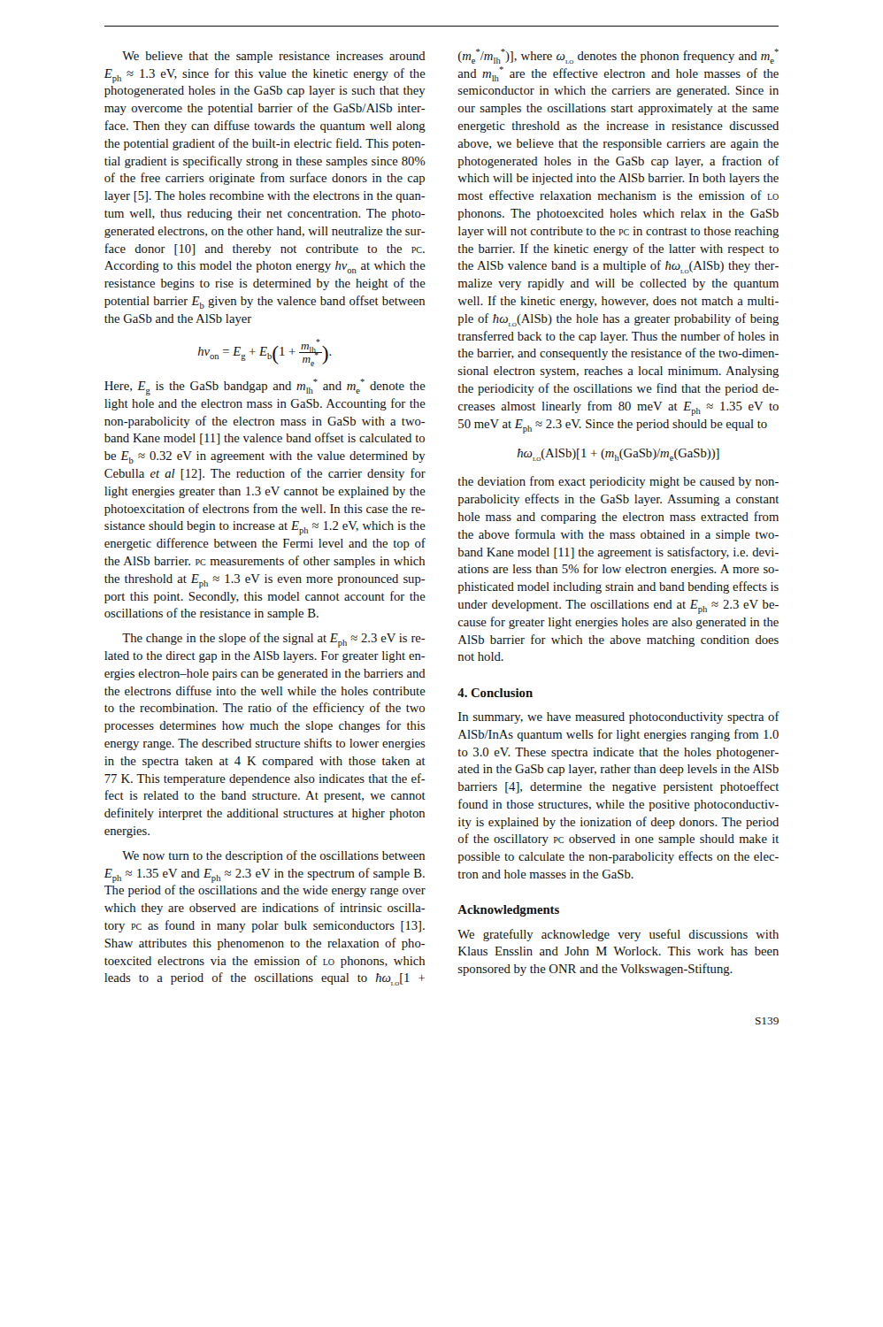We believe that the sample resistance increases around Eph ≈ 1.3 eV, since for this value the kinetic energy of the photogenerated holes in the GaSb cap layer is such that they may overcome the potential barrier of the GaSb/AlSb interface. Then they can diffuse towards the quantum well along the potential gradient of the built-in electric field. This potential gradient is specifically strong in these samples since 80% of the free carriers originate from surface donors in the cap layer [5]. The holes recombine with the electrons in the quantum well, thus reducing their net concentration. The photogenerated electrons, on the other hand, will neutralize the surface donor [10] and thereby not contribute to the pc. According to this model the photon energy hνon at which the resistance begins to rise is determined by the height of the potential barrier Eb given by the valence band offset between the GaSb and the AlSb layer
hνon = Eg + Eb(1 + mlh*me*).
Here, Eg is the GaSb bandgap and mlh* and me* denote the light hole and the electron mass in GaSb. Accounting for the non-parabolicity of the electron mass in GaSb with a two-band Kane model [11] the valence band offset is calculated to be Eb ≈ 0.32 eV in agreement with the value determined by Cebulla et al [12]. The reduction of the carrier density for light energies greater than 1.3 eV cannot be explained by the photoexcitation of electrons from the well. In this case the resistance should begin to increase at Eph ≈ 1.2 eV, which is the energetic difference between the Fermi level and the top of the AlSb barrier. pc measurements of other samples in which the threshold at Eph ≈ 1.3 eV is even more pronounced support this point. Secondly, this model cannot account for the oscillations of the resistance in sample B.
The change in the slope of the signal at Eph ≈ 2.3 eV is related to the direct gap in the AlSb layers. For greater light energies electron–hole pairs can be generated in the barriers and the electrons diffuse into the well while the holes contribute to the recombination. The ratio of the efficiency of the two processes determines how much the slope changes for this energy range. The described structure shifts to lower energies in the spectra taken at 4 K compared with those taken at 77 K. This temperature dependence also indicates that the effect is related to the band structure. At present, we cannot definitely interpret the additional structures at higher photon energies.
We now turn to the description of the oscillations between Eph ≈ 1.35 eV and Eph ≈ 2.3 eV in the spectrum of sample B. The period of the oscillations and the wide energy range over which they are observed are indications of intrinsic oscillatory pc as found in many polar bulk semiconductors [13]. Shaw attributes this phenomenon to the relaxation of photoexcited electrons via the emission of lo phonons, which leads to a period of the oscillations equal to ħωlo[1 + (me*/mlh*)], where ωlo denotes the phonon frequency and me* and mlh* are the effective electron and hole masses of the semiconductor in which the carriers are generated. Since in our samples the oscillations start approximately at the same energetic threshold as the increase in resistance discussed above, we believe that the responsible carriers are again the photogenerated holes in the GaSb cap layer, a fraction of which will be injected into the AlSb barrier. In both layers the most effective relaxation mechanism is the emission of lo phonons. The photoexcited holes which relax in the GaSb layer will not contribute to the pc in contrast to those reaching the barrier. If the kinetic energy of the latter with respect to the AlSb valence band is a multiple of ħωlo(AlSb) they thermalize very rapidly and will be collected by the quantum well. If the kinetic energy, however, does not match a multiple of ħωlo(AlSb) the hole has a greater probability of being transferred back to the cap layer. Thus the number of holes in the barrier, and consequently the resistance of the two-dimensional electron system, reaches a local minimum. Analysing the periodicity of the oscillations we find that the period decreases almost linearly from 80 meV at Eph ≈ 1.35 eV to 50 meV at Eph ≈ 2.3 eV. Since the period should be equal to
ħωlo(AlSb)[1 + (mh(GaSb)/me(GaSb))]
the deviation from exact periodicity might be caused by non-parabolicity effects in the GaSb layer. Assuming a constant hole mass and comparing the electron mass extracted from the above formula with the mass obtained in a simple two-band Kane model [11] the agreement is satisfactory, i.e. deviations are less than 5% for low electron energies. A more sophisticated model including strain and band bending effects is under development. The oscillations end at Eph ≈ 2.3 eV because for greater light energies holes are also generated in the AlSb barrier for which the above matching condition does not hold.
4. Conclusion
In summary, we have measured photoconductivity spectra of AlSb/InAs quantum wells for light energies ranging from 1.0 to 3.0 eV. These spectra indicate that the holes photogenerated in the GaSb cap layer, rather than deep levels in the AlSb barriers [4], determine the negative persistent photoeffect found in those structures, while the positive photoconductivity is explained by the ionization of deep donors. The period of the oscillatory pc observed in one sample should make it possible to calculate the non-parabolicity effects on the electron and hole masses in the GaSb.
Acknowledgments
We gratefully acknowledge very useful discussions with Klaus Ensslin and John M Worlock. This work has been sponsored by the ONR and the Volkswagen-Stiftung.
S139